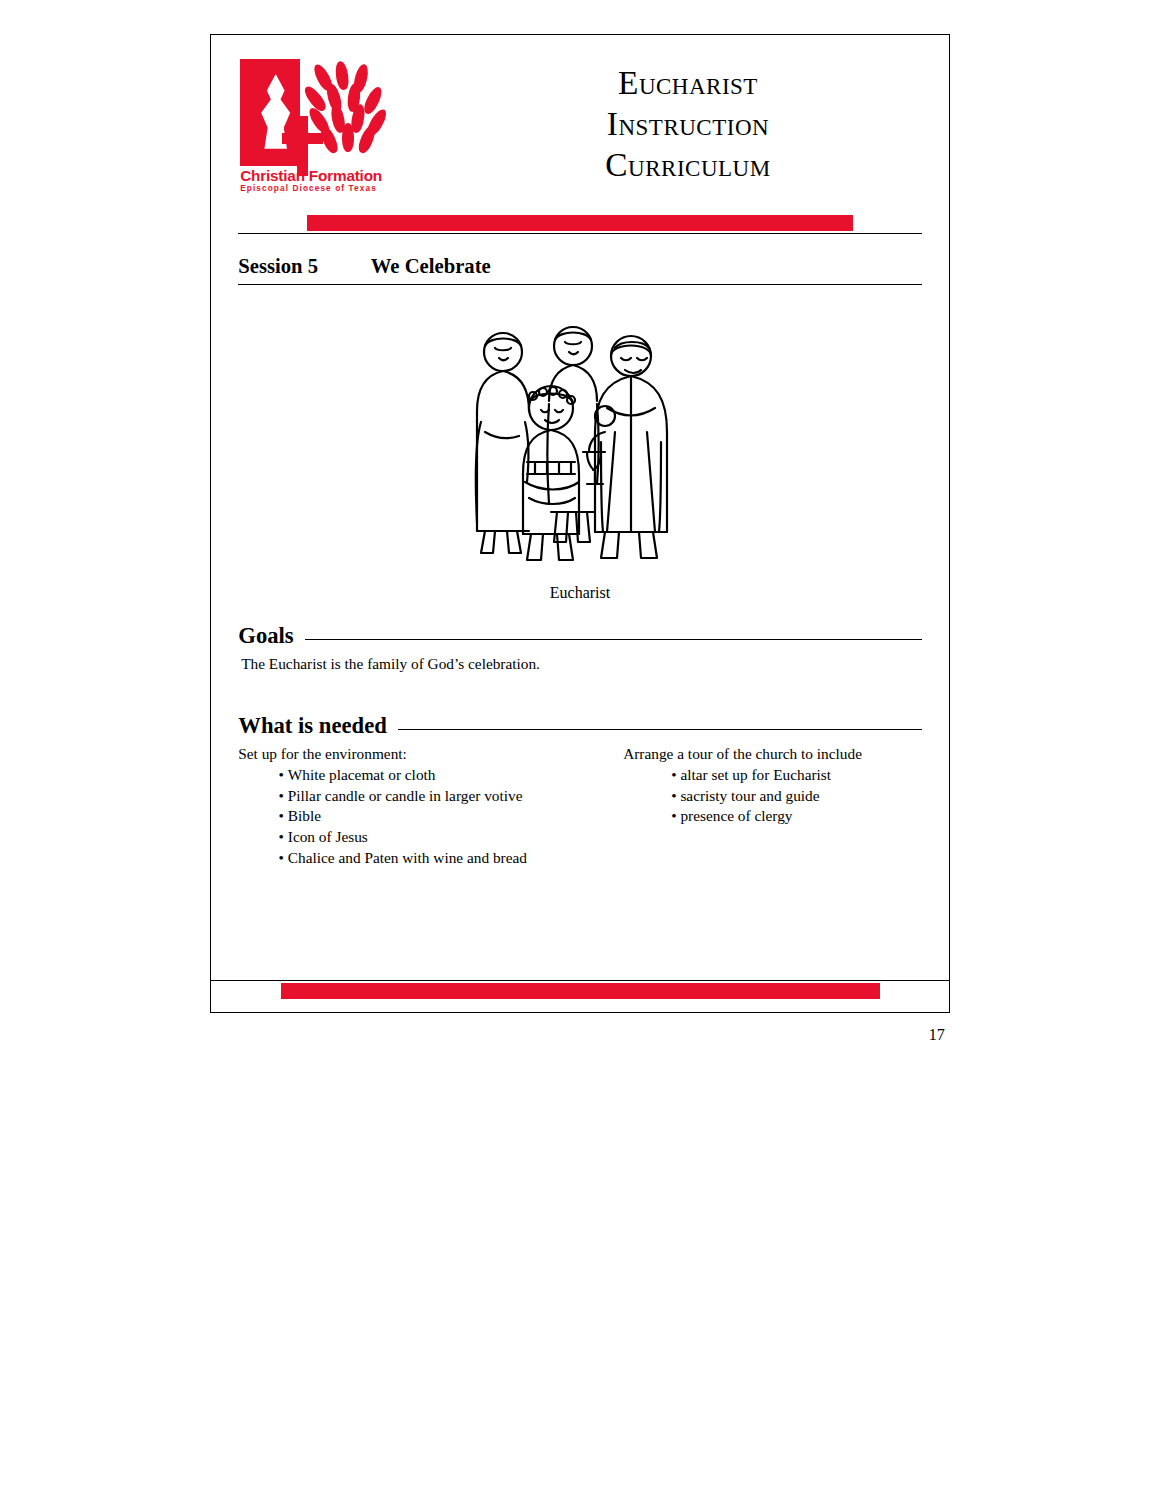Christian Formation
Episcopal Diocese of Texas
Eucharist
Instruction
Curriculum
Session 5
We Celebrate
Eucharist
Goals
The Eucharist is the family of God’s celebration.
What is needed
Set up for the environment:
White placemat or cloth
Pillar candle or candle in larger votive
Bible
Icon of Jesus
Chalice and Paten with wine and bread
Arrange a tour of the church to include
altar set up for Eucharist
sacristy tour and guide
presence of clergy
17